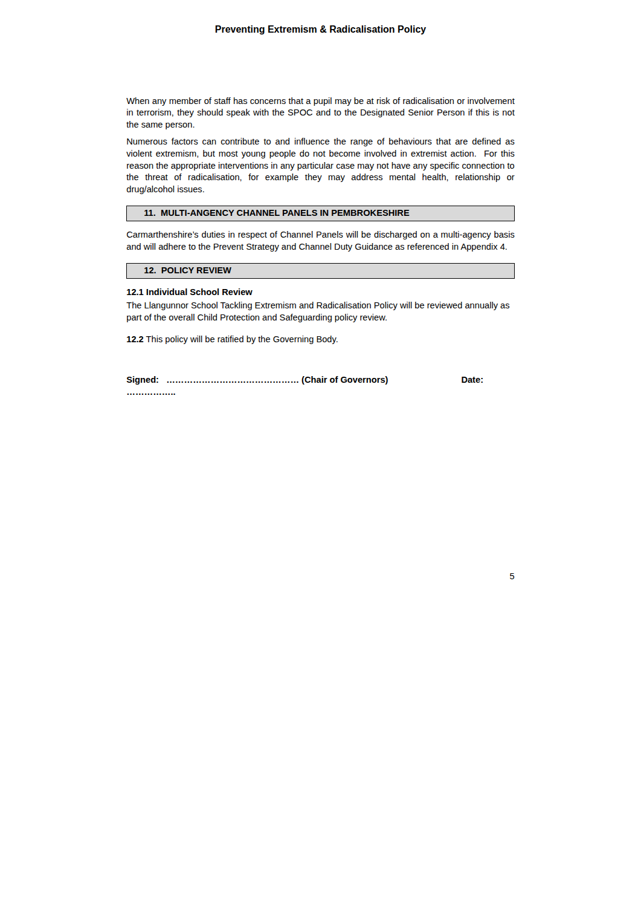Preventing Extremism & Radicalisation Policy
When any member of staff has concerns that a pupil may be at risk of radicalisation or involvement in terrorism, they should speak with the SPOC and to the Designated Senior Person if this is not the same person.
Numerous factors can contribute to and influence the range of behaviours that are defined as violent extremism, but most young people do not become involved in extremist action. For this reason the appropriate interventions in any particular case may not have any specific connection to the threat of radicalisation, for example they may address mental health, relationship or drug/alcohol issues.
11. MULTI-ANGENCY CHANNEL PANELS IN PEMBROKESHIRE
Carmarthenshire’s duties in respect of Channel Panels will be discharged on a multi-agency basis and will adhere to the Prevent Strategy and Channel Duty Guidance as referenced in Appendix 4.
12. POLICY REVIEW
12.1 Individual School Review
The Llangunnor School Tackling Extremism and Radicalisation Policy will be reviewed annually as part of the overall Child Protection and Safeguarding policy review.
12.2 This policy will be ratified by the Governing Body.
Signed: ……………………………………… (Chair of Governors) Date: ……………..
5